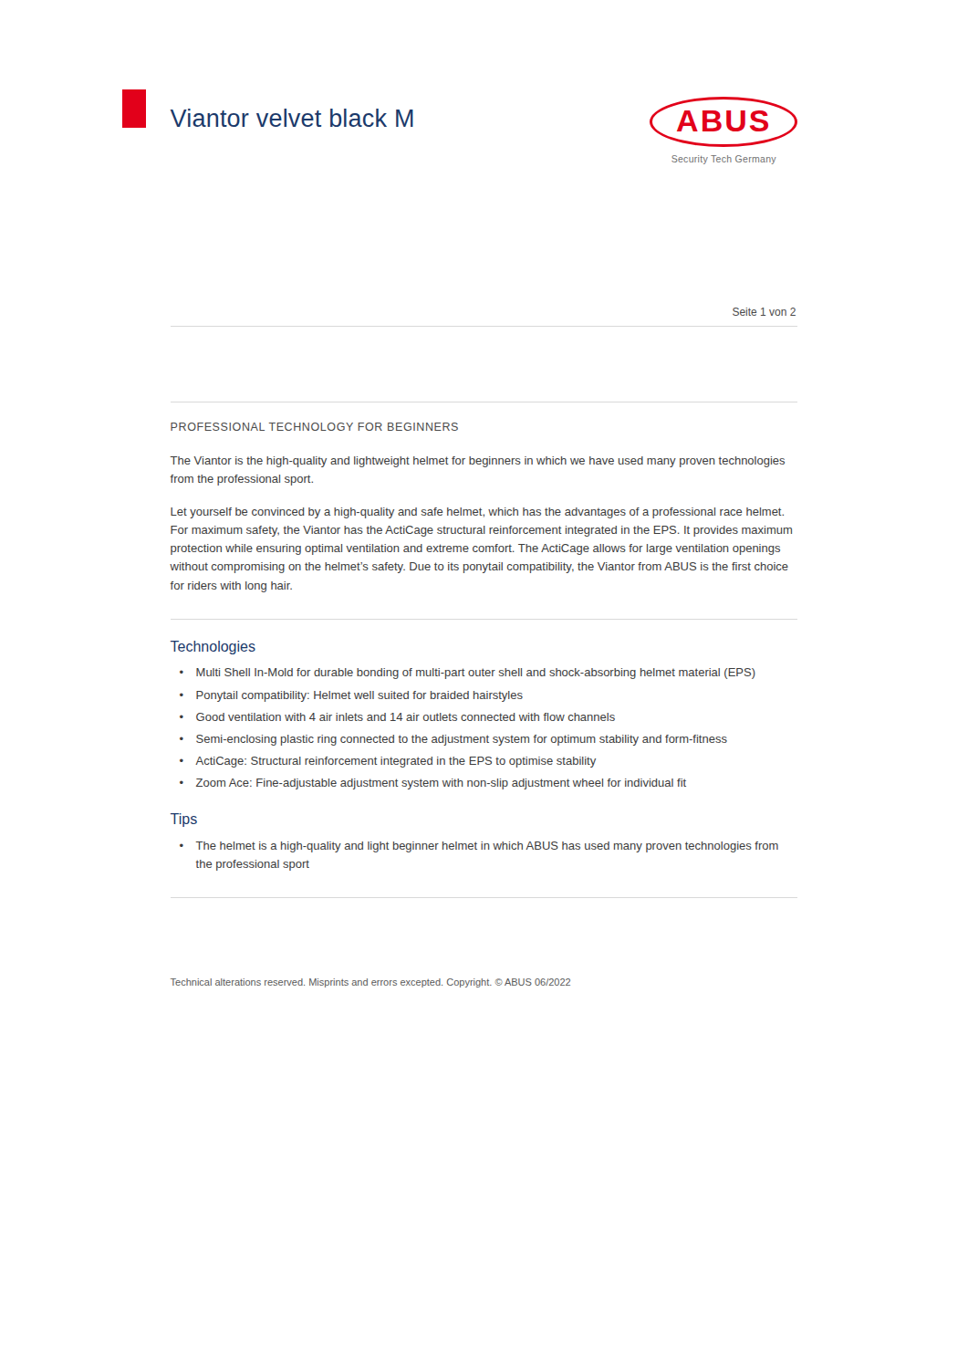Viantor velvet black M
ABUS
Security Tech Germany
Seite 1 von 2
PROFESSIONAL TECHNOLOGY FOR BEGINNERS
The Viantor is the high-quality and lightweight helmet for beginners in which we have used many proven technologies from the professional sport.
Let yourself be convinced by a high-quality and safe helmet, which has the advantages of a professional race helmet. For maximum safety, the Viantor has the ActiCage structural reinforcement integrated in the EPS. It provides maximum protection while ensuring optimal ventilation and extreme comfort. The ActiCage allows for large ventilation openings without compromising on the helmet’s safety. Due to its ponytail compatibility, the Viantor from ABUS is the first choice for riders with long hair.
Technologies
Multi Shell In-Mold for durable bonding of multi-part outer shell and shock-absorbing helmet material (EPS)
Ponytail compatibility: Helmet well suited for braided hairstyles
Good ventilation with 4 air inlets and 14 air outlets connected with flow channels
Semi-enclosing plastic ring connected to the adjustment system for optimum stability and form-fitness
ActiCage: Structural reinforcement integrated in the EPS to optimise stability
Zoom Ace: Fine-adjustable adjustment system with non-slip adjustment wheel for individual fit
Tips
The helmet is a high-quality and light beginner helmet in which ABUS has used many proven technologies from the professional sport
Technical alterations reserved. Misprints and errors excepted. Copyright. © ABUS 06/2022